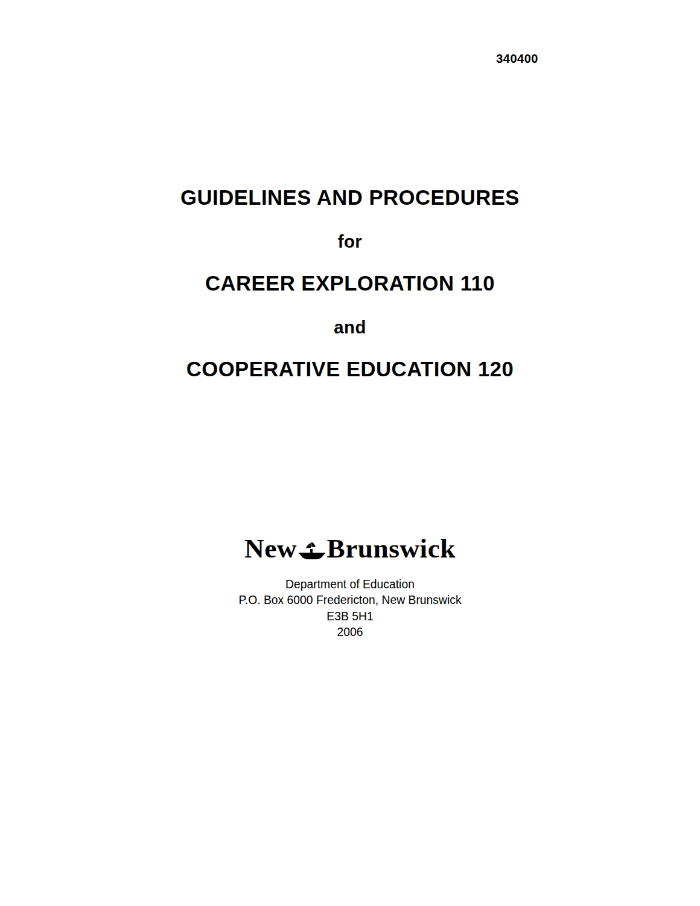340400
GUIDELINES AND PROCEDURES
for
CAREER EXPLORATION 110
and
COOPERATIVE EDUCATION 120
New Brunswick
Department of Education
P.O. Box 6000 Fredericton, New Brunswick
E3B 5H1
2006